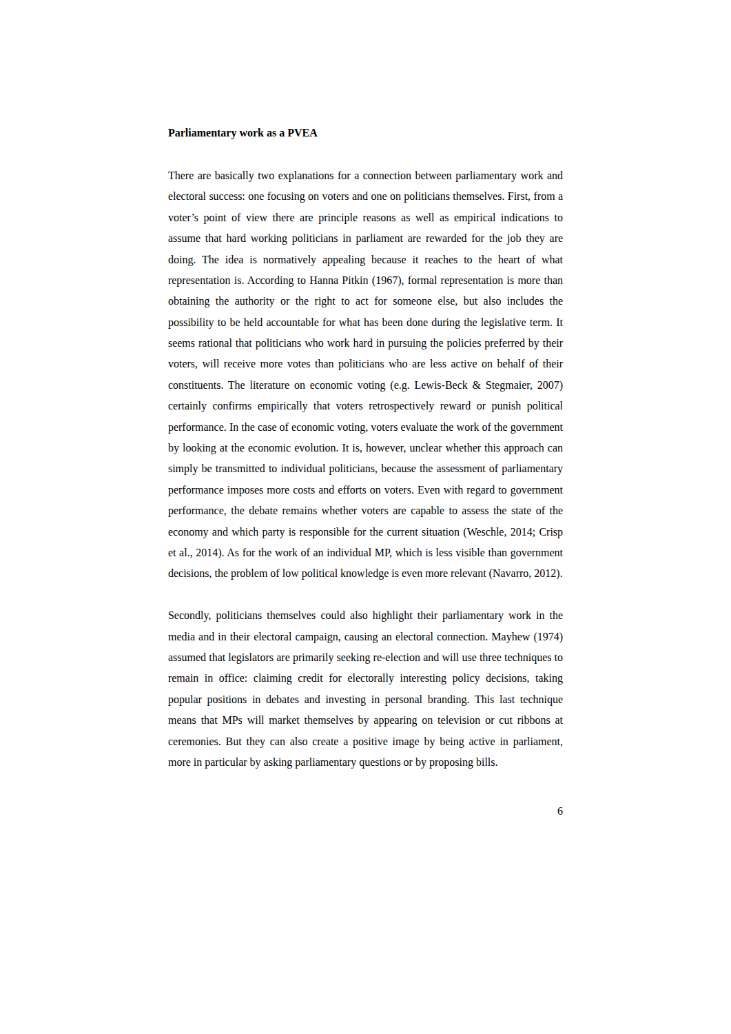Parliamentary work as a PVEA
There are basically two explanations for a connection between parliamentary work and electoral success: one focusing on voters and one on politicians themselves. First, from a voter’s point of view there are principle reasons as well as empirical indications to assume that hard working politicians in parliament are rewarded for the job they are doing. The idea is normatively appealing because it reaches to the heart of what representation is. According to Hanna Pitkin (1967), formal representation is more than obtaining the authority or the right to act for someone else, but also includes the possibility to be held accountable for what has been done during the legislative term. It seems rational that politicians who work hard in pursuing the policies preferred by their voters, will receive more votes than politicians who are less active on behalf of their constituents. The literature on economic voting (e.g. Lewis-Beck & Stegmaier, 2007) certainly confirms empirically that voters retrospectively reward or punish political performance. In the case of economic voting, voters evaluate the work of the government by looking at the economic evolution. It is, however, unclear whether this approach can simply be transmitted to individual politicians, because the assessment of parliamentary performance imposes more costs and efforts on voters. Even with regard to government performance, the debate remains whether voters are capable to assess the state of the economy and which party is responsible for the current situation (Weschle, 2014; Crisp et al., 2014). As for the work of an individual MP, which is less visible than government decisions, the problem of low political knowledge is even more relevant (Navarro, 2012).
Secondly, politicians themselves could also highlight their parliamentary work in the media and in their electoral campaign, causing an electoral connection. Mayhew (1974) assumed that legislators are primarily seeking re-election and will use three techniques to remain in office: claiming credit for electorally interesting policy decisions, taking popular positions in debates and investing in personal branding. This last technique means that MPs will market themselves by appearing on television or cut ribbons at ceremonies. But they can also create a positive image by being active in parliament, more in particular by asking parliamentary questions or by proposing bills.
6